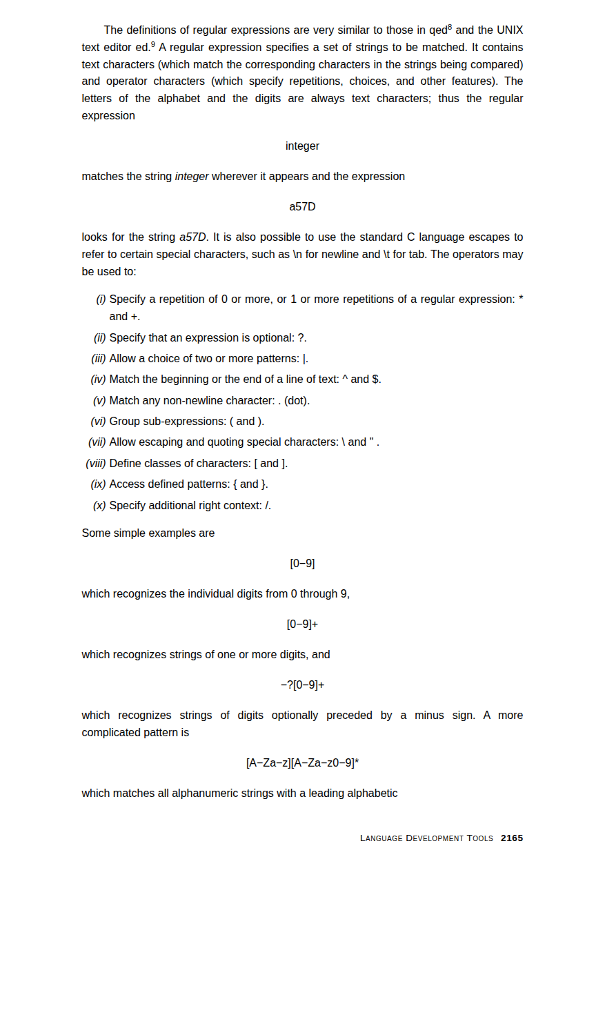The definitions of regular expressions are very similar to those in qed8 and the UNIX text editor ed.9 A regular expression specifies a set of strings to be matched. It contains text characters (which match the corresponding characters in the strings being compared) and operator characters (which specify repetitions, choices, and other features). The letters of the alphabet and the digits are always text characters; thus the regular expression
integer
matches the string integer wherever it appears and the expression
a57D
looks for the string a57D. It is also possible to use the standard C language escapes to refer to certain special characters, such as \n for newline and \t for tab. The operators may be used to:
(i) Specify a repetition of 0 or more, or 1 or more repetitions of a regular expression: * and +.
(ii) Specify that an expression is optional: ?.
(iii) Allow a choice of two or more patterns: |.
(iv) Match the beginning or the end of a line of text: ^ and $.
(v) Match any non-newline character: . (dot).
(vi) Group sub-expressions: ( and ).
(vii) Allow escaping and quoting special characters: \ and " .
(viii) Define classes of characters: [ and ].
(ix) Access defined patterns: { and }.
(x) Specify additional right context: /.
Some simple examples are
[0−9]
which recognizes the individual digits from 0 through 9,
[0−9]+
which recognizes strings of one or more digits, and
−?[0−9]+
which recognizes strings of digits optionally preceded by a minus sign. A more complicated pattern is
[A−Za−z][A−Za−z0−9]*
which matches all alphanumeric strings with a leading alphabetic
Language Development Tools 2165